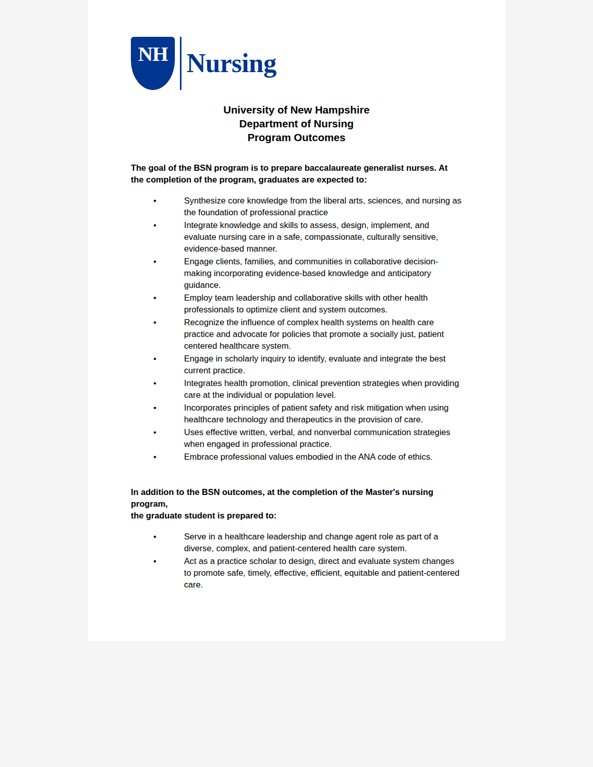NH ®
Nursing
University of New Hampshire Department of Nursing Program Outcomes
The goal of the BSN program is to prepare baccalaureate generalist nurses. At the completion of the program, graduates are expected to:
Synthesize core knowledge from the liberal arts, sciences, and nursing as the foundation of professional practice
Integrate knowledge and skills to assess, design, implement, and evaluate nursing care in a safe, compassionate, culturally sensitive, evidence-based manner.
Engage clients, families, and communities in collaborative decision-making incorporating evidence-based knowledge and anticipatory guidance.
Employ team leadership and collaborative skills with other health professionals to optimize client and system outcomes.
Recognize the influence of complex health systems on health care practice and advocate for policies that promote a socially just, patient centered healthcare system.
Engage in scholarly inquiry to identify, evaluate and integrate the best current practice.
Integrates health promotion, clinical prevention strategies when providing care at the individual or population level.
Incorporates principles of patient safety and risk mitigation when using healthcare technology and therapeutics in the provision of care.
Uses effective written, verbal, and nonverbal communication strategies when engaged in professional practice.
Embrace professional values embodied in the ANA code of ethics.
In addition to the BSN outcomes, at the completion of the Master's nursing program,
the graduate student is prepared to:
Serve in a healthcare leadership and change agent role as part of a diverse, complex, and patient-centered health care system.
Act as a practice scholar to design, direct and evaluate system changes to promote safe, timely, effective, efficient, equitable and patient-centered care.